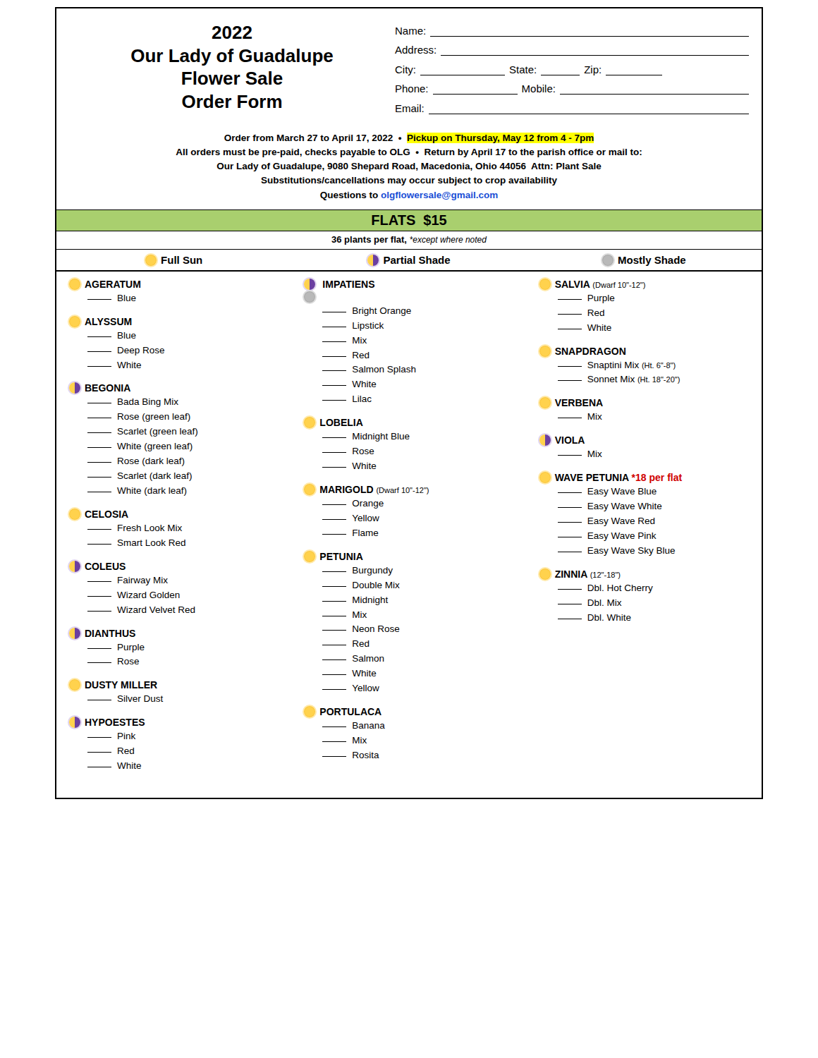2022
Our Lady of Guadalupe
Flower Sale
Order Form
Name:
Address:
City: State: Zip:
Phone: Mobile:
Email:
Order from March 27 to April 17, 2022 • Pickup on Thursday, May 12 from 4 - 7pm
All orders must be pre-paid, checks payable to OLG • Return by April 17 to the parish office or mail to:
Our Lady of Guadalupe, 9080 Shepard Road, Macedonia, Ohio 44056 Attn: Plant Sale
Substitutions/cancellations may occur subject to crop availability
Questions to olgflowersale@gmail.com
FLATS $15
36 plants per flat, *except where noted
Full Sun
Partial Shade
Mostly Shade
AGERATUM
Blue
ALYSSUM
Blue
Deep Rose
White
BEGONIA
Bada Bing Mix
Rose (green leaf)
Scarlet (green leaf)
White (green leaf)
Rose (dark leaf)
Scarlet (dark leaf)
White (dark leaf)
CELOSIA
Fresh Look Mix
Smart Look Red
COLEUS
Fairway Mix
Wizard Golden
Wizard Velvet Red
DIANTHUS
Purple
Rose
DUSTY MILLER
Silver Dust
HYPOESTES
Pink
Red
White
IMPATIENS
Bright Orange
Lipstick
Mix
Red
Salmon Splash
White
Lilac
LOBELIA
Midnight Blue
Rose
White
MARIGOLD (Dwarf 10"-12")
Orange
Yellow
Flame
PETUNIA
Burgundy
Double Mix
Midnight
Mix
Neon Rose
Red
Salmon
White
Yellow
PORTULACA
Banana
Mix
Rosita
SALVIA (Dwarf 10"-12")
Purple
Red
White
SNAPDRAGON
Snaptini Mix (Ht. 6"-8")
Sonnet Mix (Ht. 18"-20")
VERBENA
Mix
VIOLA
Mix
WAVE PETUNIA *18 per flat
Easy Wave Blue
Easy Wave White
Easy Wave Red
Easy Wave Pink
Easy Wave Sky Blue
ZINNIA (12"-18")
Dbl. Hot Cherry
Dbl. Mix
Dbl. White